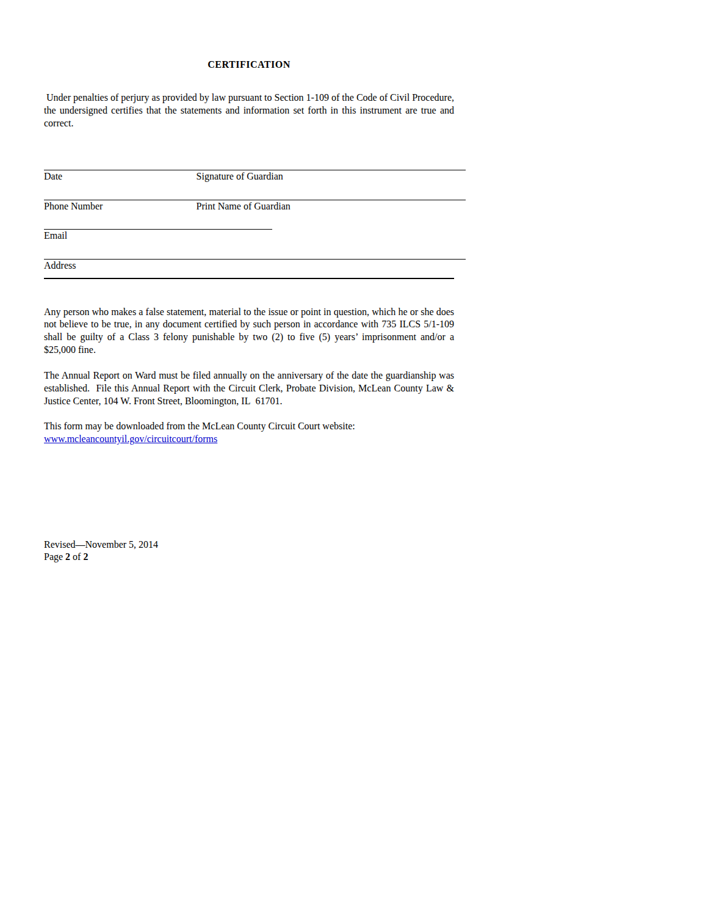CERTIFICATION
Under penalties of perjury as provided by law pursuant to Section 1-109 of the Code of Civil Procedure, the undersigned certifies that the statements and information set forth in this instrument are true and correct.
| Date | Signature of Guardian |
| Phone Number | Print Name of Guardian |
| Email |
| Address |
Any person who makes a false statement, material to the issue or point in question, which he or she does not believe to be true, in any document certified by such person in accordance with 735 ILCS 5/1-109 shall be guilty of a Class 3 felony punishable by two (2) to five (5) years’ imprisonment and/or a $25,000 fine.
The Annual Report on Ward must be filed annually on the anniversary of the date the guardianship was established. File this Annual Report with the Circuit Clerk, Probate Division, McLean County Law & Justice Center, 104 W. Front Street, Bloomington, IL 61701.
This form may be downloaded from the McLean County Circuit Court website:
www.mcleancountyil.gov/circuitcourt/forms
Revised—November 5, 2014
Page 2 of 2